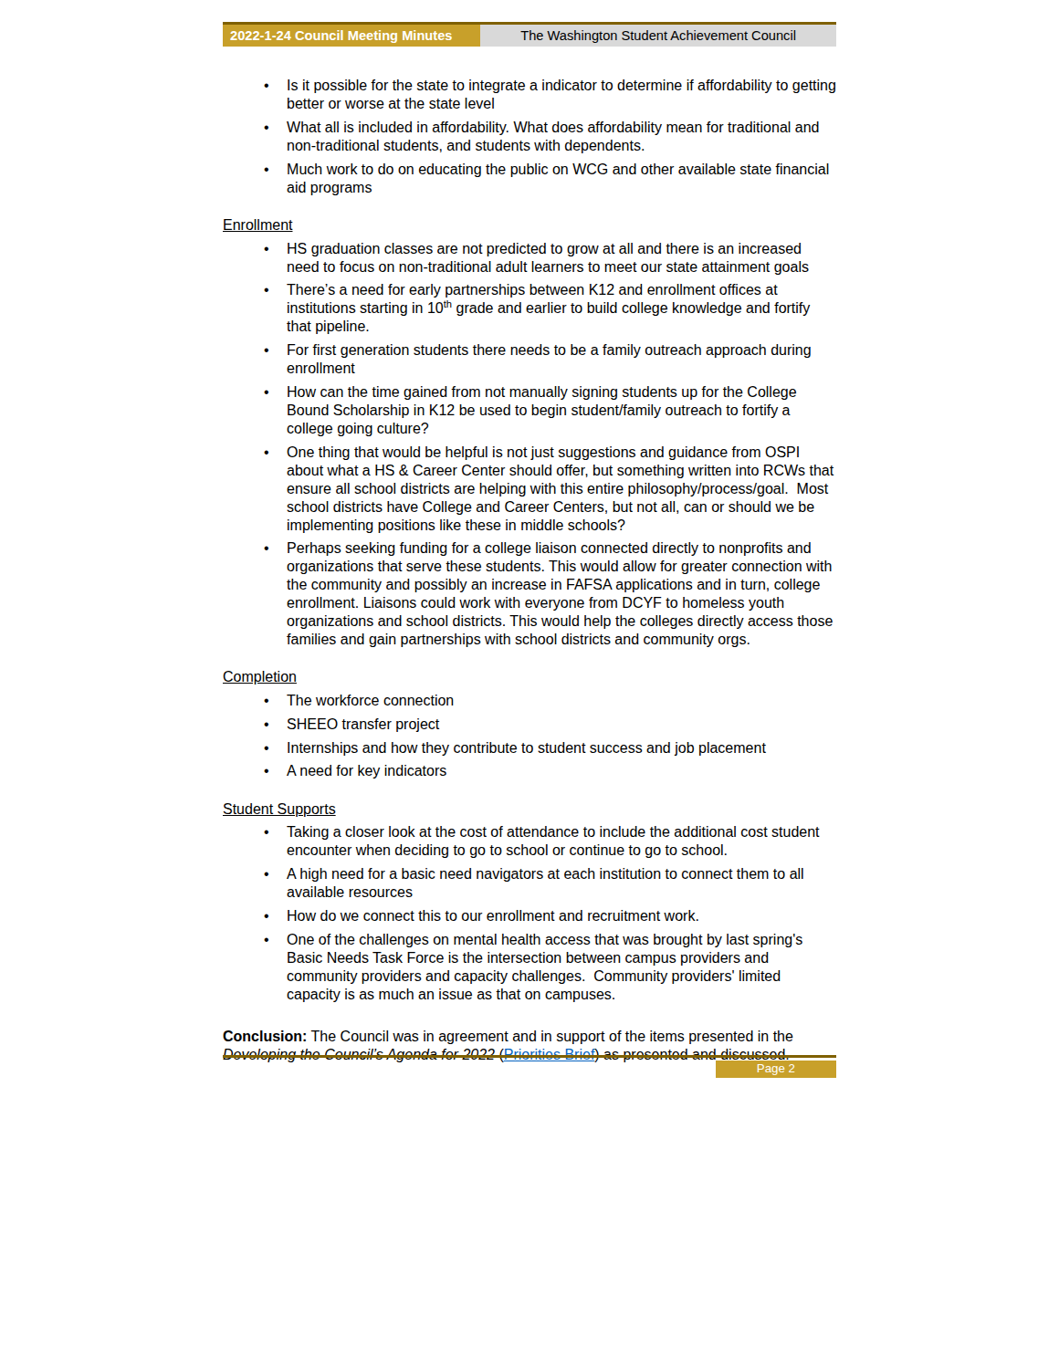2022-1-24 Council Meeting Minutes
The Washington Student Achievement Council
Is it possible for the state to integrate a indicator to determine if affordability to getting better or worse at the state level
What all is included in affordability. What does affordability mean for traditional and non-traditional students, and students with dependents.
Much work to do on educating the public on WCG and other available state financial aid programs
Enrollment
HS graduation classes are not predicted to grow at all and there is an increased need to focus on non-traditional adult learners to meet our state attainment goals
There’s a need for early partnerships between K12 and enrollment offices at institutions starting in 10th grade and earlier to build college knowledge and fortify that pipeline.
For first generation students there needs to be a family outreach approach during enrollment
How can the time gained from not manually signing students up for the College Bound Scholarship in K12 be used to begin student/family outreach to fortify a college going culture?
One thing that would be helpful is not just suggestions and guidance from OSPI about what a HS & Career Center should offer, but something written into RCWs that ensure all school districts are helping with this entire philosophy/process/goal. Most school districts have College and Career Centers, but not all, can or should we be implementing positions like these in middle schools?
Perhaps seeking funding for a college liaison connected directly to nonprofits and organizations that serve these students. This would allow for greater connection with the community and possibly an increase in FAFSA applications and in turn, college enrollment. Liaisons could work with everyone from DCYF to homeless youth organizations and school districts. This would help the colleges directly access those families and gain partnerships with school districts and community orgs.
Completion
The workforce connection
SHEEO transfer project
Internships and how they contribute to student success and job placement
A need for key indicators
Student Supports
Taking a closer look at the cost of attendance to include the additional cost student encounter when deciding to go to school or continue to go to school.
A high need for a basic need navigators at each institution to connect them to all available resources
How do we connect this to our enrollment and recruitment work.
One of the challenges on mental health access that was brought by last spring's Basic Needs Task Force is the intersection between campus providers and community providers and capacity challenges. Community providers' limited capacity is as much an issue as that on campuses.
Conclusion: The Council was in agreement and in support of the items presented in the Developing the Council’s Agenda for 2022 (Priorities Brief) as presented and discussed.
Page 2